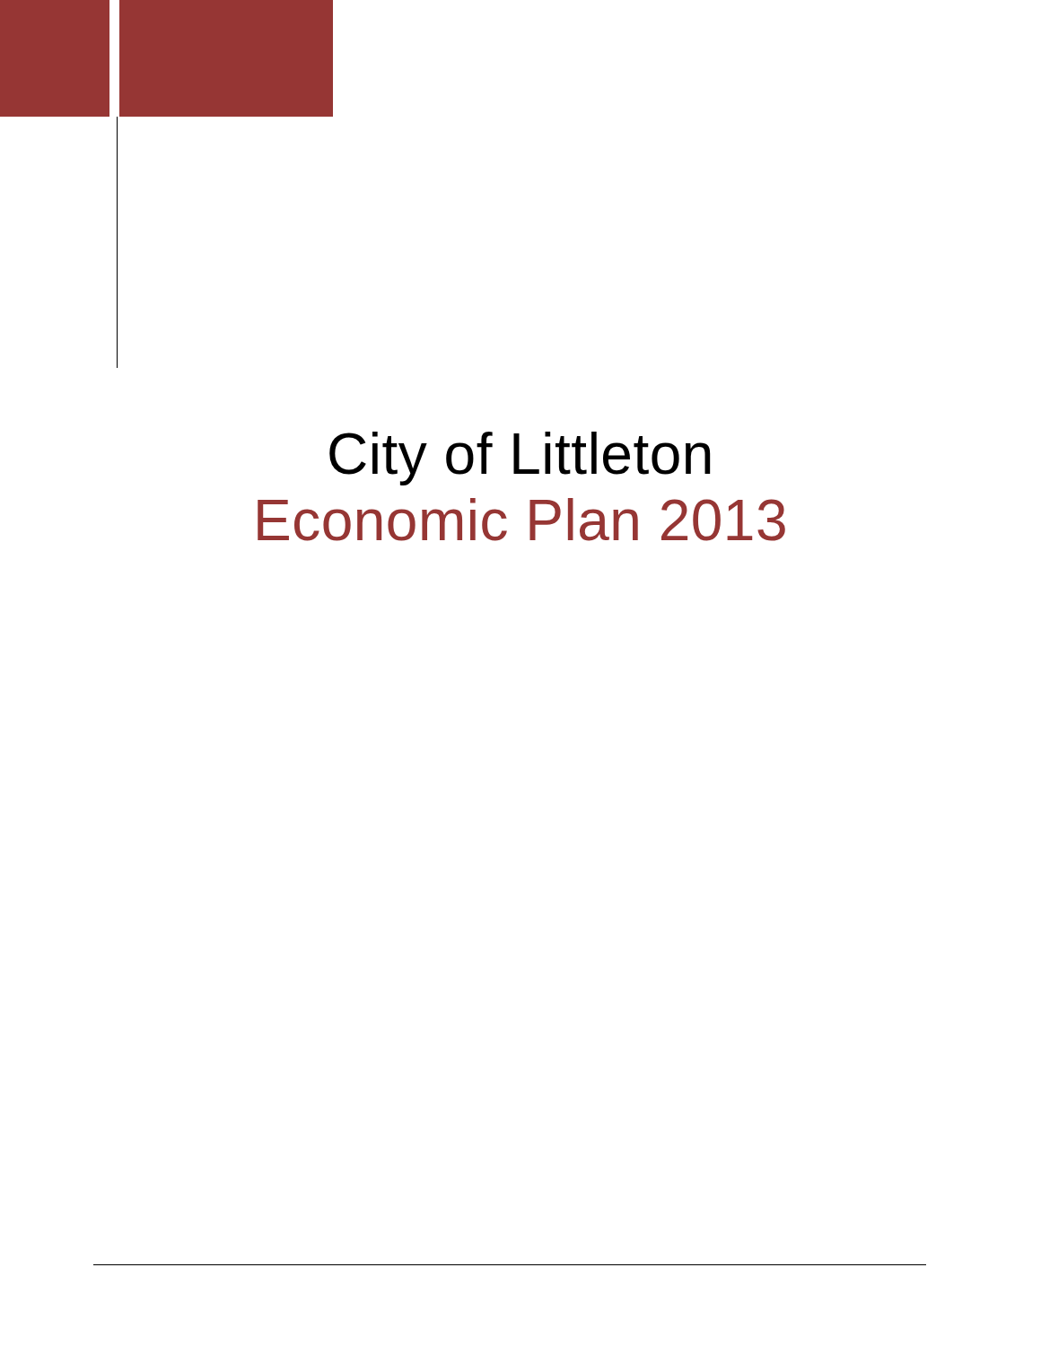City of Littleton
Economic Plan 2013